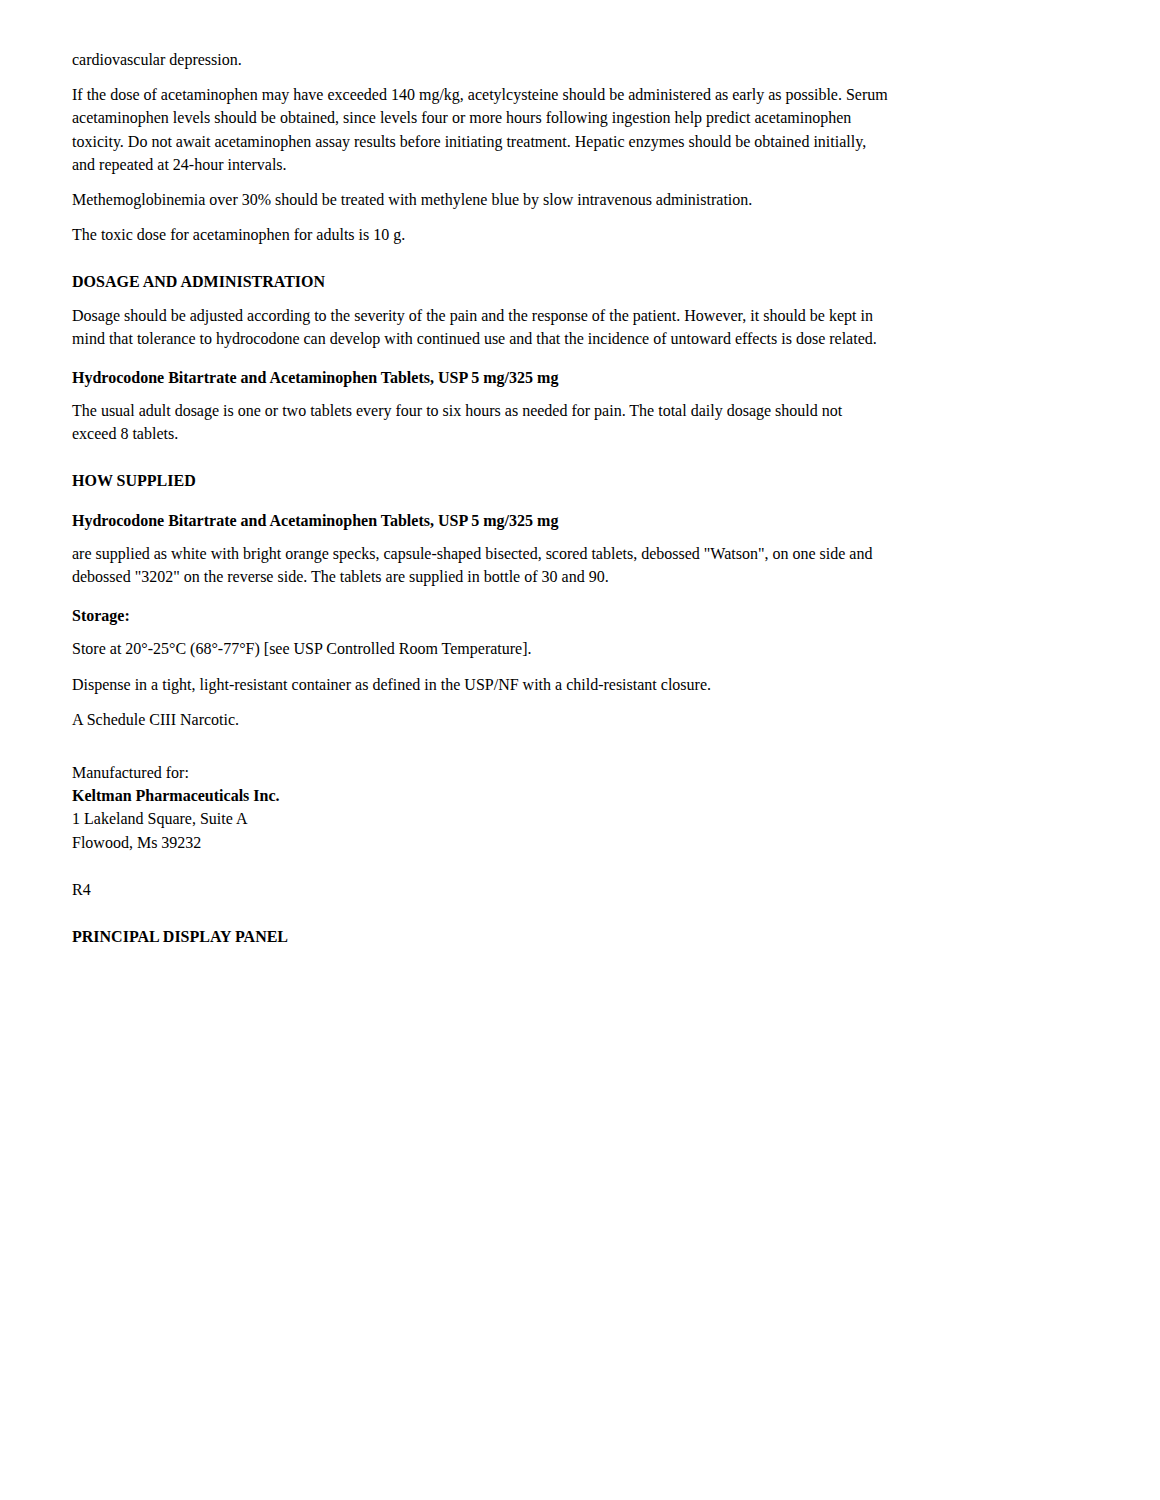cardiovascular depression.
If the dose of acetaminophen may have exceeded 140 mg/kg, acetylcysteine should be administered as early as possible. Serum acetaminophen levels should be obtained, since levels four or more hours following ingestion help predict acetaminophen toxicity. Do not await acetaminophen assay results before initiating treatment. Hepatic enzymes should be obtained initially, and repeated at 24-hour intervals.
Methemoglobinemia over 30% should be treated with methylene blue by slow intravenous administration.
The toxic dose for acetaminophen for adults is 10 g.
DOSAGE AND ADMINISTRATION
Dosage should be adjusted according to the severity of the pain and the response of the patient. However, it should be kept in mind that tolerance to hydrocodone can develop with continued use and that the incidence of untoward effects is dose related.
Hydrocodone Bitartrate and Acetaminophen Tablets, USP 5 mg/325 mg
The usual adult dosage is one or two tablets every four to six hours as needed for pain. The total daily dosage should not exceed 8 tablets.
HOW SUPPLIED
Hydrocodone Bitartrate and Acetaminophen Tablets, USP 5 mg/325 mg
are supplied as white with bright orange specks, capsule-shaped bisected, scored tablets, debossed "Watson", on one side and debossed "3202" on the reverse side. The tablets are supplied in bottle of 30 and 90.
Storage:
Store at 20°-25°C (68°-77°F) [see USP Controlled Room Temperature].
Dispense in a tight, light-resistant container as defined in the USP/NF with a child-resistant closure.
A Schedule CIII Narcotic.
Manufactured for:
Keltman Pharmaceuticals Inc.
1 Lakeland Square, Suite A
Flowood, Ms 39232
R4
PRINCIPAL DISPLAY PANEL